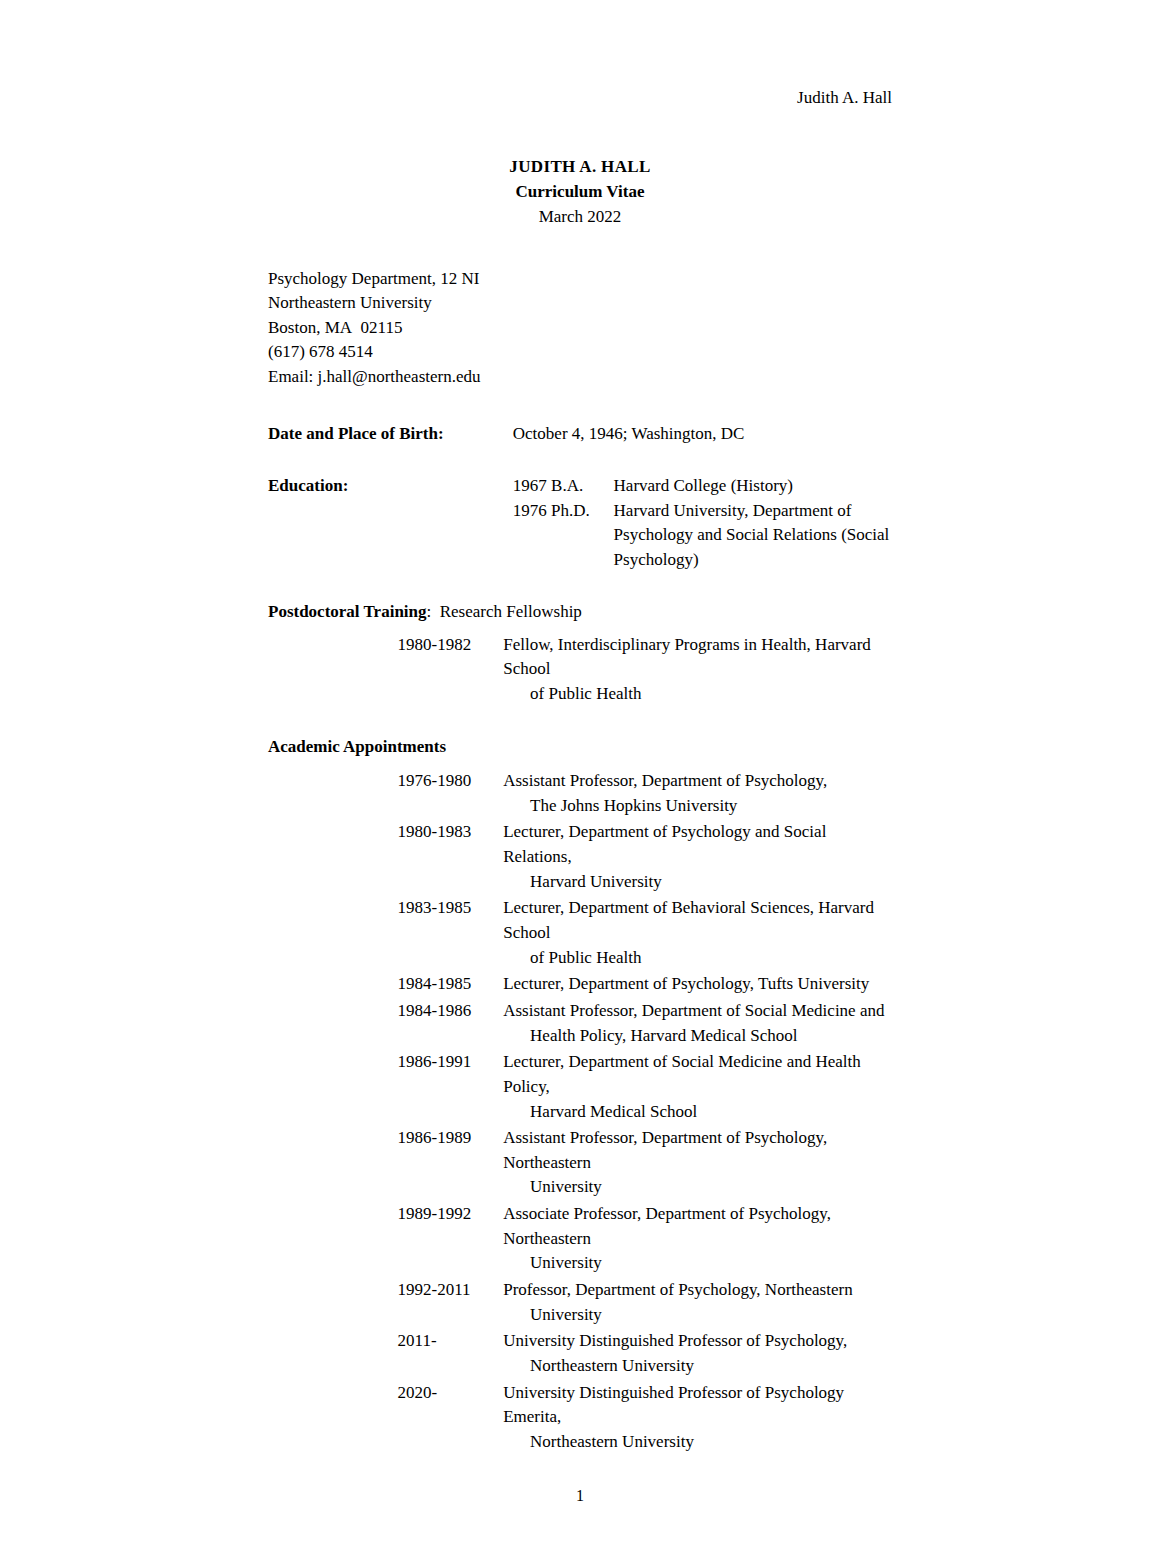Judith A. Hall
JUDITH A. HALL
Curriculum Vitae
March 2022
Psychology Department, 12 NI
Northeastern University
Boston, MA 02115
(617) 678 4514
Email: j.hall@northeastern.edu
| Date and Place of Birth: | October 4, 1946; Washington, DC |
| Education: | 1967 B.A. | Harvard College (History) |
| | 1976 Ph.D. | Harvard University, Department of Psychology and Social Relations (Social Psychology) |
Postdoctoral Training: Research Fellowship
| 1980-1982 | Fellow, Interdisciplinary Programs in Health, Harvard School of Public Health |
Academic Appointments
| 1976-1980 | Assistant Professor, Department of Psychology, The Johns Hopkins University |
| 1980-1983 | Lecturer, Department of Psychology and Social Relations, Harvard University |
| 1983-1985 | Lecturer, Department of Behavioral Sciences, Harvard School of Public Health |
| 1984-1985 | Lecturer, Department of Psychology, Tufts University |
| 1984-1986 | Assistant Professor, Department of Social Medicine and Health Policy, Harvard Medical School |
| 1986-1991 | Lecturer, Department of Social Medicine and Health Policy, Harvard Medical School |
| 1986-1989 | Assistant Professor, Department of Psychology, Northeastern University |
| 1989-1992 | Associate Professor, Department of Psychology, Northeastern University |
| 1992-2011 | Professor, Department of Psychology, Northeastern University |
| 2011- | University Distinguished Professor of Psychology, Northeastern University |
| 2020- | University Distinguished Professor of Psychology Emerita, Northeastern University |
1